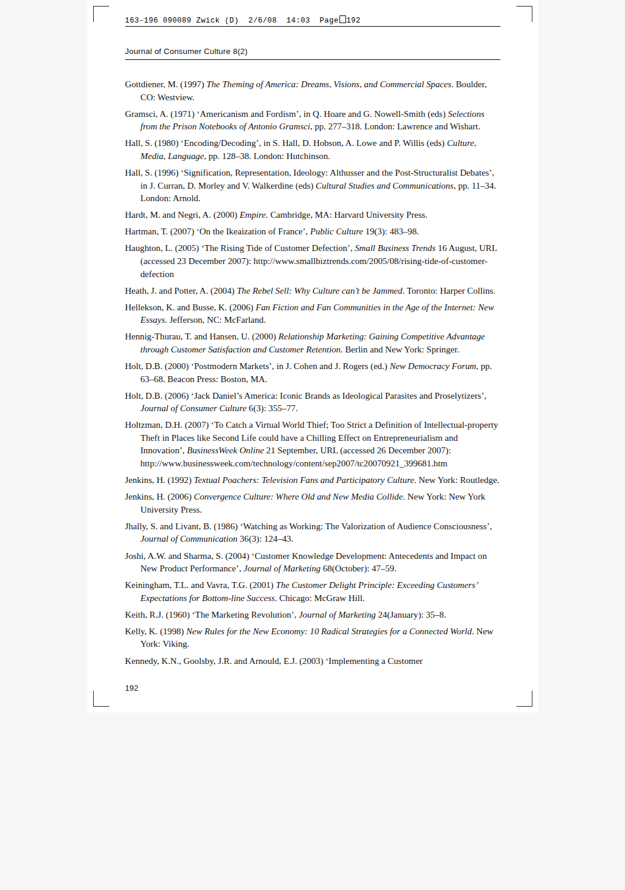163-196 090089 Zwick (D) 2/6/08 14:03 Page 192
Journal of Consumer Culture 8(2)
Gottdiener, M. (1997) The Theming of America: Dreams, Visions, and Commercial Spaces. Boulder, CO: Westview.
Gramsci, A. (1971) ‘Americanism and Fordism’, in Q. Hoare and G. Nowell-Smith (eds) Selections from the Prison Notebooks of Antonio Gramsci, pp. 277–318. London: Lawrence and Wishart.
Hall, S. (1980) ‘Encoding/Decoding’, in S. Hall, D. Hobson, A. Lowe and P. Willis (eds) Culture, Media, Language, pp. 128–38. London: Hutchinson.
Hall, S. (1996) ‘Signification, Representation, Ideology: Althusser and the Post-Structuralist Debates’, in J. Curran, D. Morley and V. Walkerdine (eds) Cultural Studies and Communications, pp. 11–34. London: Arnold.
Hardt, M. and Negri, A. (2000) Empire. Cambridge, MA: Harvard University Press.
Hartman, T. (2007) ‘On the Ikeaization of France’, Public Culture 19(3): 483–98.
Haughton, L. (2005) ‘The Rising Tide of Customer Defection’, Small Business Trends 16 August, URL (accessed 23 December 2007): http://www.smallbiztrends.com/2005/08/rising-tide-of-customer-defection
Heath, J. and Potter, A. (2004) The Rebel Sell: Why Culture can’t be Jammed. Toronto: Harper Collins.
Hellekson, K. and Busse, K. (2006) Fan Fiction and Fan Communities in the Age of the Internet: New Essays. Jefferson, NC: McFarland.
Hennig-Thurau, T. and Hansen, U. (2000) Relationship Marketing: Gaining Competitive Advantage through Customer Satisfaction and Customer Retention. Berlin and New York: Springer.
Holt, D.B. (2000) ‘Postmodern Markets’, in J. Cohen and J. Rogers (ed.) New Democracy Forum, pp. 63–68. Beacon Press: Boston, MA.
Holt, D.B. (2006) ‘Jack Daniel’s America: Iconic Brands as Ideological Parasites and Proselytizers’, Journal of Consumer Culture 6(3): 355–77.
Holtzman, D.H. (2007) ‘To Catch a Virtual World Thief; Too Strict a Definition of Intellectual-property Theft in Places like Second Life could have a Chilling Effect on Entrepreneurialism and Innovation’, BusinessWeek Online 21 September, URL (accessed 26 December 2007): http://www.businessweek.com/technology/content/sep2007/tc20070921_399681.htm
Jenkins, H. (1992) Textual Poachers: Television Fans and Participatory Culture. New York: Routledge.
Jenkins, H. (2006) Convergence Culture: Where Old and New Media Collide. New York: New York University Press.
Jhally, S. and Livant, B. (1986) ‘Watching as Working: The Valorization of Audience Consciousness’, Journal of Communication 36(3): 124–43.
Joshi, A.W. and Sharma, S. (2004) ‘Customer Knowledge Development: Antecedents and Impact on New Product Performance’, Journal of Marketing 68(October): 47–59.
Keiningham, T.L. and Vavra, T.G. (2001) The Customer Delight Principle: Exceeding Customers’ Expectations for Bottom-line Success. Chicago: McGraw Hill.
Keith, R.J. (1960) ‘The Marketing Revolution’, Journal of Marketing 24(January): 35–8.
Kelly, K. (1998) New Rules for the New Economy: 10 Radical Strategies for a Connected World. New York: Viking.
Kennedy, K.N., Goolsby, J.R. and Arnould, E.J. (2003) ‘Implementing a Customer
192